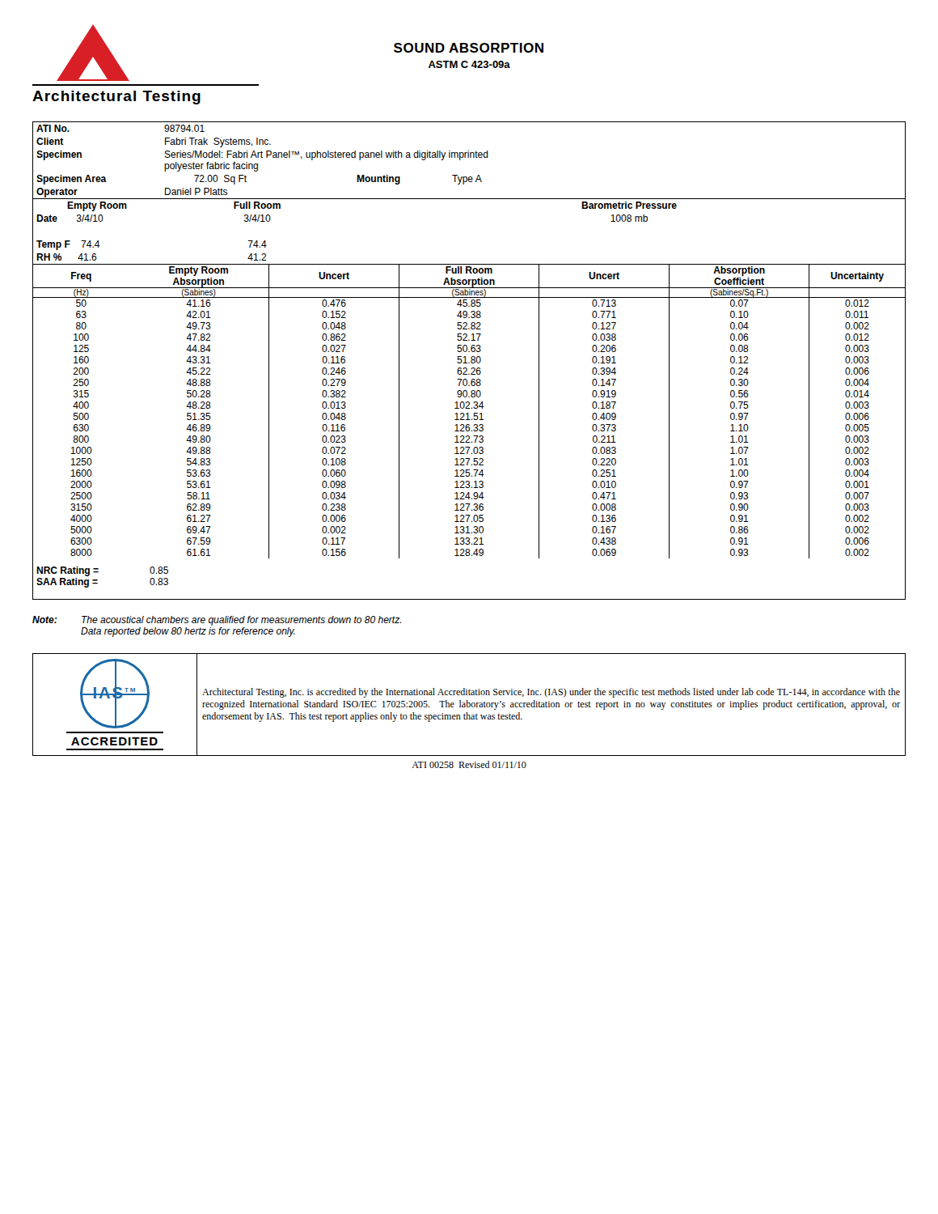Architectural Testing
SOUND ABSORPTION
ASTM C 423-09a
| ATI No. | 98794.01 |
| Client | Fabri Trak Systems, Inc. |
| Specimen | Series/Model: Fabri Art Panel™, upholstered panel with a digitally imprinted polyester fabric facing |
| Specimen Area | 72.00 Sq Ft | Mounting | Type A |
| Operator | Daniel P Platts |
| Empty Room | Full Room | Barometric Pressure |
| Date 3/4/10 | 3/4/10 | 1008 mb |
| Temp F 74.4 | 74.4 | |
| RH % 41.6 | 41.2 | |
| / Freq / Empty Room Absorption / Uncert / Full Room Absorption / Uncert / Absorption Coefficient / Uncertainty / / --- / --- / --- / --- / --- / --- / --- / / (Hz) / (Sabines) / / (Sabines) / / (Sabines/Sq.Ft.) / / / 50 / 41.16 / 0.476 / 45.85 / 0.713 / 0.07 / 0.012 / / 63 / 42.01 / 0.152 / 49.38 / 0.771 / 0.10 / 0.011 / / 80 / 49.73 / 0.048 / 52.82 / 0.127 / 0.04 / 0.002 / / 100 / 47.82 / 0.862 / 52.17 / 0.038 / 0.06 / 0.012 / / 125 / 44.84 / 0.027 / 50.63 / 0.206 / 0.08 / 0.003 / / 160 / 43.31 / 0.116 / 51.80 / 0.191 / 0.12 / 0.003 / / 200 / 45.22 / 0.246 / 62.26 / 0.394 / 0.24 / 0.006 / / 250 / 48.88 / 0.279 / 70.68 / 0.147 / 0.30 / 0.004 / / 315 / 50.28 / 0.382 / 90.80 / 0.919 / 0.56 / 0.014 / / 400 / 48.28 / 0.013 / 102.34 / 0.187 / 0.75 / 0.003 / / 500 / 51.35 / 0.048 / 121.51 / 0.409 / 0.97 / 0.006 / / 630 / 46.89 / 0.116 / 126.33 / 0.373 / 1.10 / 0.005 / / 800 / 49.80 / 0.023 / 122.73 / 0.211 / 1.01 / 0.003 / / 1000 / 49.88 / 0.072 / 127.03 / 0.083 / 1.07 / 0.002 / / 1250 / 54.83 / 0.108 / 127.52 / 0.220 / 1.01 / 0.003 / / 1600 / 53.63 / 0.060 / 125.74 / 0.251 / 1.00 / 0.004 / / 2000 / 53.61 / 0.098 / 123.13 / 0.010 / 0.97 / 0.001 / / 2500 / 58.11 / 0.034 / 124.94 / 0.471 / 0.93 / 0.007 / / 3150 / 62.89 / 0.238 / 127.36 / 0.008 / 0.90 / 0.003 / / 4000 / 61.27 / 0.006 / 127.05 / 0.136 / 0.91 / 0.002 / / 5000 / 69.47 / 0.002 / 131.30 / 0.167 / 0.86 / 0.002 / / 6300 / 67.59 / 0.117 / 133.21 / 0.438 / 0.91 / 0.006 / / 8000 / 61.61 / 0.156 / 128.49 / 0.069 / 0.93 / 0.002 / NRC Rating = 0.85 SAA Rating = 0.83 |
Note: The acoustical chambers are qualified for measurements down to 80 hertz.
Data reported below 80 hertz is for reference only.
| IAS TM ACCREDITED | Architectural Testing, Inc. is accredited by the International Accreditation Service, Inc. (IAS) under the specific test methods listed under lab code TL-144, in accordance with the recognized International Standard ISO/IEC 17025:2005. The laboratory’s accreditation or test report in no way constitutes or implies product certification, approval, or endorsement by IAS. This test report applies only to the specimen that was tested. |
ATI 00258 Revised 01/11/10